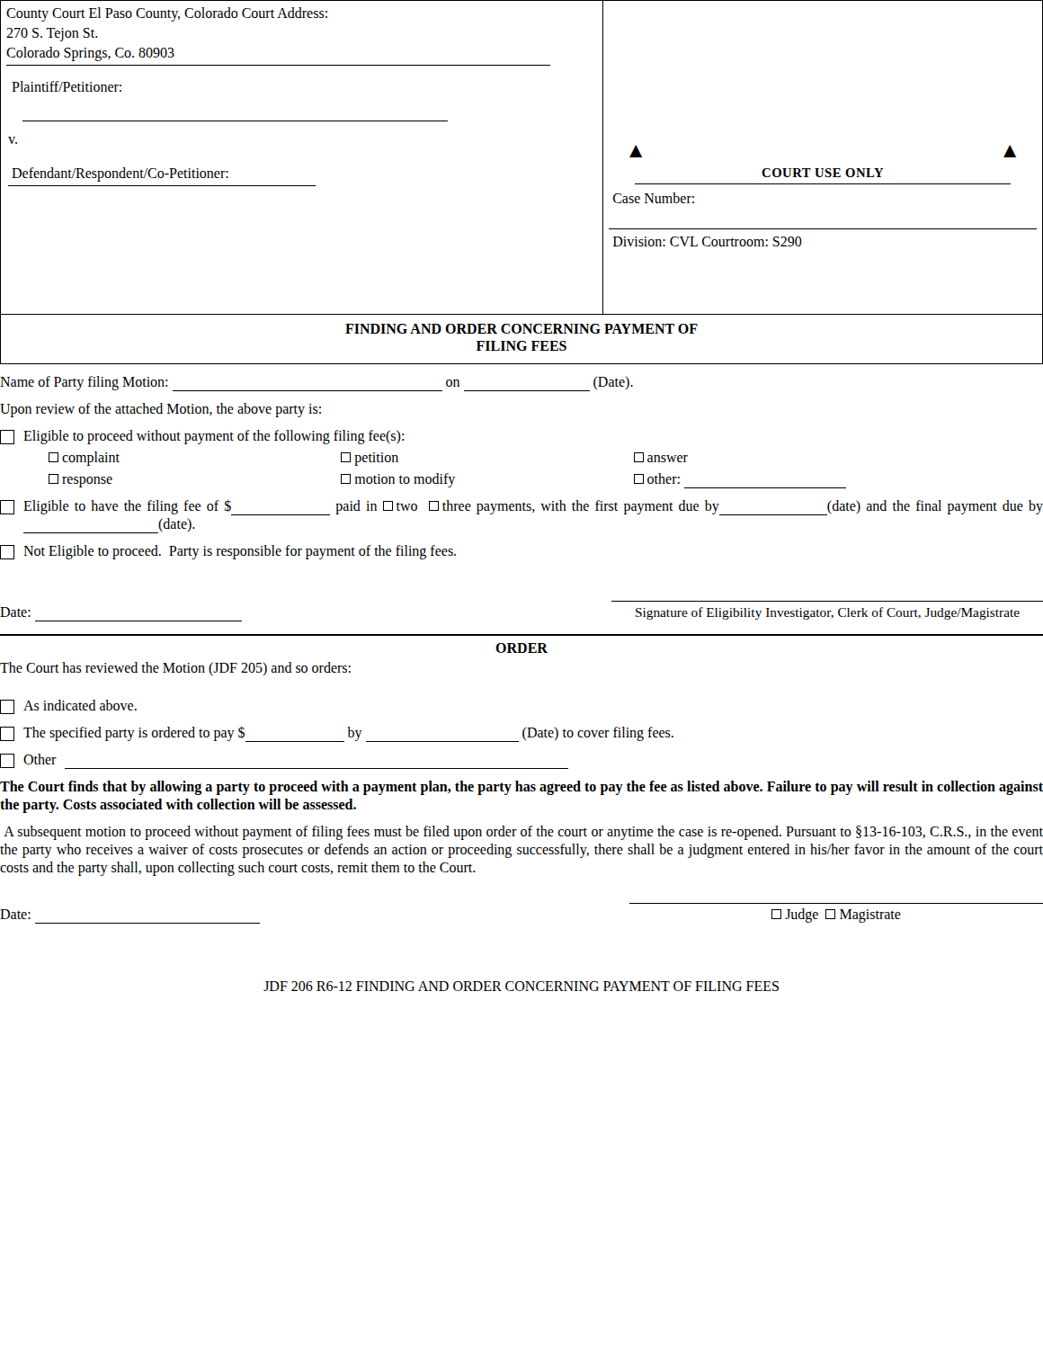| County Court El Paso County, Colorado Court Address: 270 S. Tejon St. Colorado Springs, Co. 80903 Plaintiff/Petitioner: v. Defendant/Respondent/Co-Petitioner: | ▲ ▲ COURT USE ONLY Case Number: Division: CVL Courtroom: S290 |
FINDING AND ORDER CONCERNING PAYMENT OF
FILING FEES
Name of Party filing Motion: on (Date).
Upon review of the attached Motion, the above party is:
Eligible to proceed without payment of the following filing fee(s):
complaint
petition
answer
response
motion to modify
other:
Eligible to have the filing fee of $ paid in two three payments, with the first payment due by (date) and the final payment due by (date).
Not Eligible to proceed. Party is responsible for payment of the filing fees.
Date:
Signature of Eligibility Investigator, Clerk of Court, Judge/Magistrate
ORDER
The Court has reviewed the Motion (JDF 205) and so orders:
As indicated above.
The specified party is ordered to pay $ by (Date) to cover filing fees.
Other
The Court finds that by allowing a party to proceed with a payment plan, the party has agreed to pay the fee as listed above. Failure to pay will result in collection against the party. Costs associated with collection will be assessed.
A subsequent motion to proceed without payment of filing fees must be filed upon order of the court or anytime the case is re-opened. Pursuant to §13-16-103, C.R.S., in the event the party who receives a waiver of costs prosecutes or defends an action or proceeding successfully, there shall be a judgment entered in his/her favor in the amount of the court costs and the party shall, upon collecting such court costs, remit them to the Court.
Date:
Judge Magistrate
JDF 206 R6-12 FINDING AND ORDER CONCERNING PAYMENT OF FILING FEES